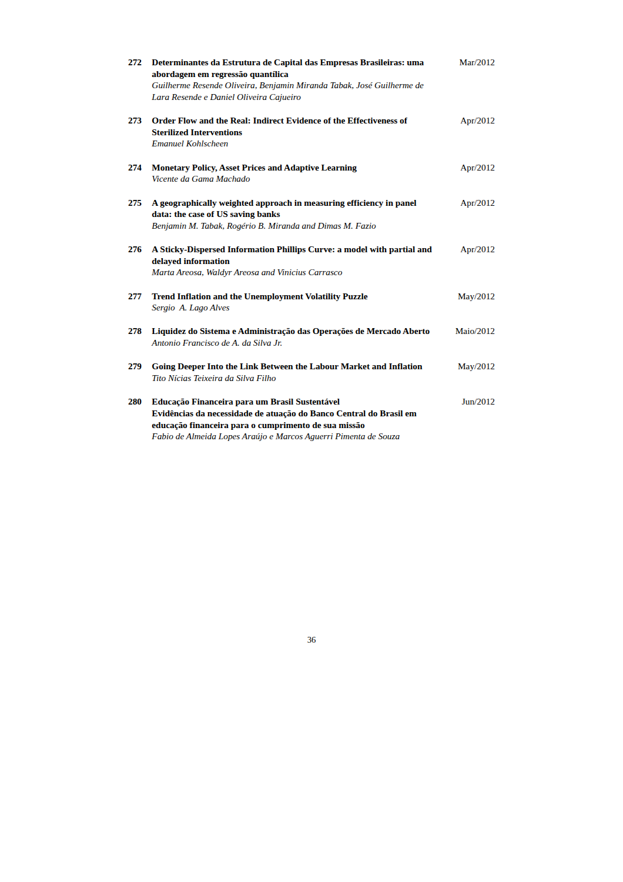| 272 | Determinantes da Estrutura de Capital das Empresas Brasileiras: uma abordagem em regressão quantílica Guilherme Resende Oliveira, Benjamin Miranda Tabak, José Guilherme de Lara Resende e Daniel Oliveira Cajueiro | Mar/2012 |
| 273 | Order Flow and the Real: Indirect Evidence of the Effectiveness of Sterilized Interventions Emanuel Kohlscheen | Apr/2012 |
| 274 | Monetary Policy, Asset Prices and Adaptive Learning Vicente da Gama Machado | Apr/2012 |
| 275 | A geographically weighted approach in measuring efficiency in panel data: the case of US saving banks Benjamin M. Tabak, Rogério B. Miranda and Dimas M. Fazio | Apr/2012 |
| 276 | A Sticky-Dispersed Information Phillips Curve: a model with partial and delayed information Marta Areosa, Waldyr Areosa and Vinicius Carrasco | Apr/2012 |
| 277 | Trend Inflation and the Unemployment Volatility Puzzle Sergio A. Lago Alves | May/2012 |
| 278 | Liquidez do Sistema e Administração das Operações de Mercado Aberto Antonio Francisco de A. da Silva Jr. | Maio/2012 |
| 279 | Going Deeper Into the Link Between the Labour Market and Inflation Tito Nícias Teixeira da Silva Filho | May/2012 |
| 280 | Educação Financeira para um Brasil Sustentável Evidências da necessidade de atuação do Banco Central do Brasil em educação financeira para o cumprimento de sua missão Fabio de Almeida Lopes Araújo e Marcos Aguerri Pimenta de Souza | Jun/2012 |
36